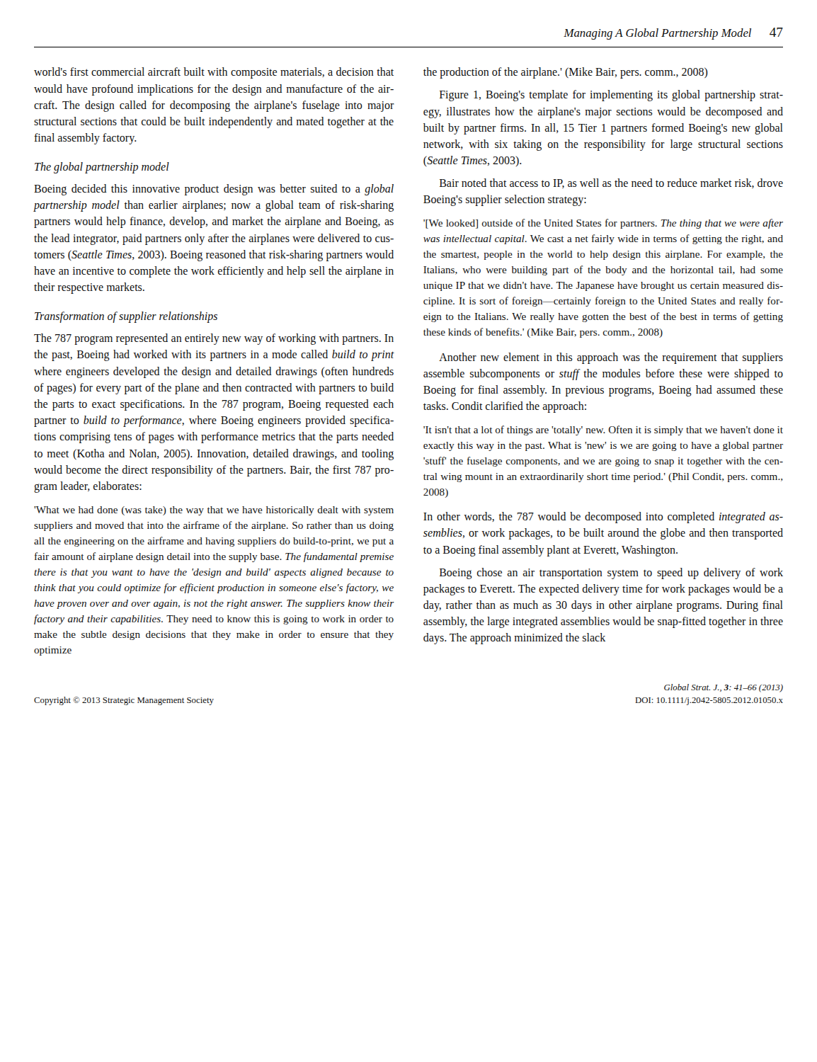Managing A Global Partnership Model 47
world's first commercial aircraft built with composite materials, a decision that would have profound implications for the design and manufacture of the aircraft. The design called for decomposing the airplane's fuselage into major structural sections that could be built independently and mated together at the final assembly factory.
The global partnership model
Boeing decided this innovative product design was better suited to a global partnership model than earlier airplanes; now a global team of risk-sharing partners would help finance, develop, and market the airplane and Boeing, as the lead integrator, paid partners only after the airplanes were delivered to customers (Seattle Times, 2003). Boeing reasoned that risk-sharing partners would have an incentive to complete the work efficiently and help sell the airplane in their respective markets.
Transformation of supplier relationships
The 787 program represented an entirely new way of working with partners. In the past, Boeing had worked with its partners in a mode called build to print where engineers developed the design and detailed drawings (often hundreds of pages) for every part of the plane and then contracted with partners to build the parts to exact specifications. In the 787 program, Boeing requested each partner to build to performance, where Boeing engineers provided specifications comprising tens of pages with performance metrics that the parts needed to meet (Kotha and Nolan, 2005). Innovation, detailed drawings, and tooling would become the direct responsibility of the partners. Bair, the first 787 program leader, elaborates:
'What we had done (was take) the way that we have historically dealt with system suppliers and moved that into the airframe of the airplane. So rather than us doing all the engineering on the airframe and having suppliers do build-to-print, we put a fair amount of airplane design detail into the supply base. The fundamental premise there is that you want to have the 'design and build' aspects aligned because to think that you could optimize for efficient production in someone else's factory, we have proven over and over again, is not the right answer. The suppliers know their factory and their capabilities. They need to know this is going to work in order to make the subtle design decisions that they make in order to ensure that they optimize
the production of the airplane.' (Mike Bair, pers. comm., 2008)
Figure 1, Boeing's template for implementing its global partnership strategy, illustrates how the airplane's major sections would be decomposed and built by partner firms. In all, 15 Tier 1 partners formed Boeing's new global network, with six taking on the responsibility for large structural sections (Seattle Times, 2003).
Bair noted that access to IP, as well as the need to reduce market risk, drove Boeing's supplier selection strategy:
'[We looked] outside of the United States for partners. The thing that we were after was intellectual capital. We cast a net fairly wide in terms of getting the right, and the smartest, people in the world to help design this airplane. For example, the Italians, who were building part of the body and the horizontal tail, had some unique IP that we didn't have. The Japanese have brought us certain measured discipline. It is sort of foreign—certainly foreign to the United States and really foreign to the Italians. We really have gotten the best of the best in terms of getting these kinds of benefits.' (Mike Bair, pers. comm., 2008)
Another new element in this approach was the requirement that suppliers assemble subcomponents or stuff the modules before these were shipped to Boeing for final assembly. In previous programs, Boeing had assumed these tasks. Condit clarified the approach:
'It isn't that a lot of things are 'totally' new. Often it is simply that we haven't done it exactly this way in the past. What is 'new' is we are going to have a global partner 'stuff' the fuselage components, and we are going to snap it together with the central wing mount in an extraordinarily short time period.' (Phil Condit, pers. comm., 2008)
In other words, the 787 would be decomposed into completed integrated assemblies, or work packages, to be built around the globe and then transported to a Boeing final assembly plant at Everett, Washington.
Boeing chose an air transportation system to speed up delivery of work packages to Everett. The expected delivery time for work packages would be a day, rather than as much as 30 days in other airplane programs. During final assembly, the large integrated assemblies would be snap-fitted together in three days. The approach minimized the slack
Copyright © 2013 Strategic Management Society
Global Strat. J., 3: 41–66 (2013)
DOI: 10.1111/j.2042-5805.2012.01050.x